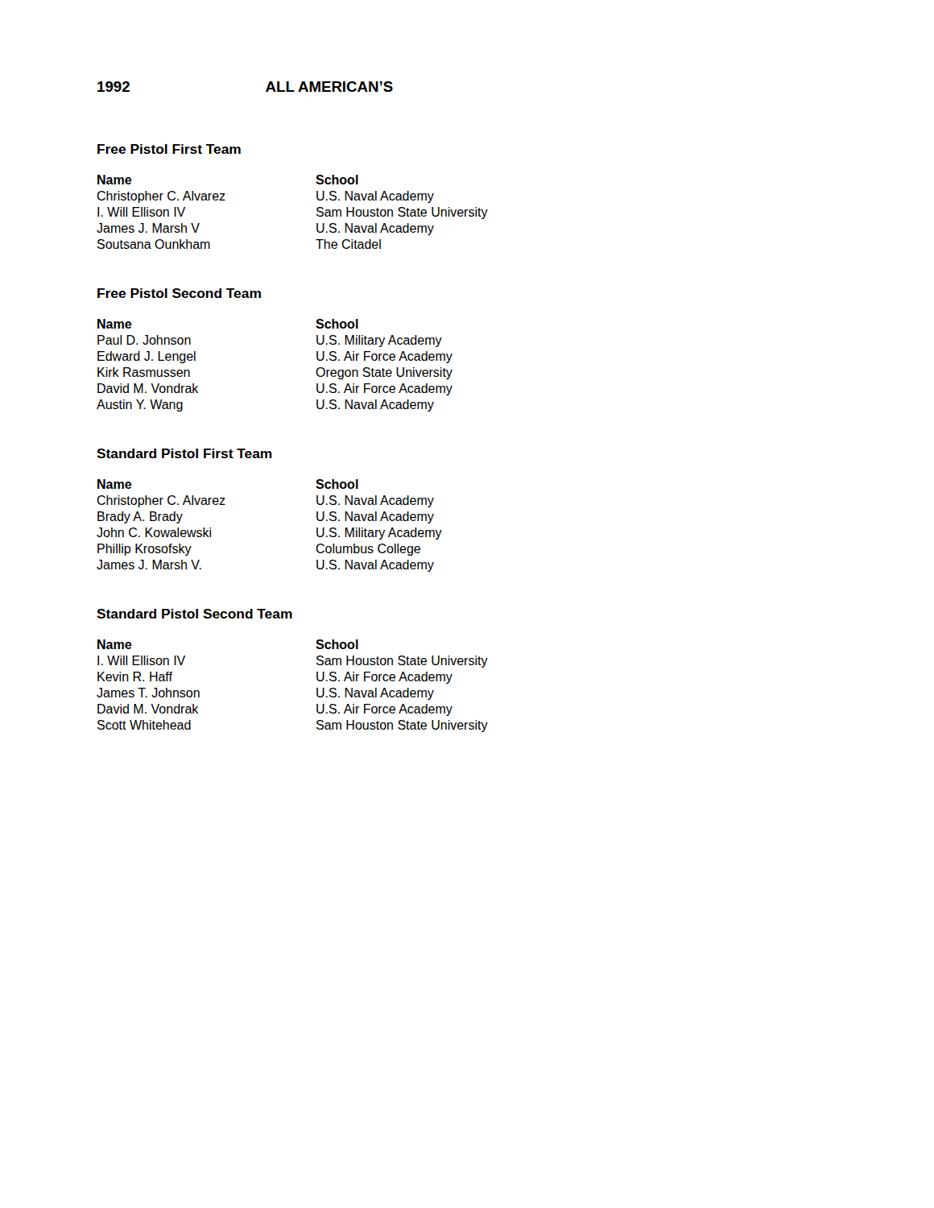1992 ALL AMERICAN’S
Free Pistol First Team
| Name | School |
| --- | --- |
| Christopher C. Alvarez | U.S. Naval Academy |
| I. Will Ellison IV | Sam Houston State University |
| James J. Marsh V | U.S. Naval Academy |
| Soutsana Ounkham | The Citadel |
Free Pistol Second Team
| Name | School |
| --- | --- |
| Paul D. Johnson | U.S. Military Academy |
| Edward J. Lengel | U.S. Air Force Academy |
| Kirk Rasmussen | Oregon State University |
| David M. Vondrak | U.S. Air Force Academy |
| Austin Y. Wang | U.S. Naval Academy |
Standard Pistol First Team
| Name | School |
| --- | --- |
| Christopher C. Alvarez | U.S. Naval Academy |
| Brady A. Brady | U.S. Naval Academy |
| John C. Kowalewski | U.S. Military Academy |
| Phillip Krosofsky | Columbus College |
| James J. Marsh V. | U.S. Naval Academy |
Standard Pistol Second Team
| Name | School |
| --- | --- |
| I. Will Ellison IV | Sam Houston State University |
| Kevin R. Haff | U.S. Air Force Academy |
| James T. Johnson | U.S. Naval Academy |
| David M. Vondrak | U.S. Air Force Academy |
| Scott Whitehead | Sam Houston State University |